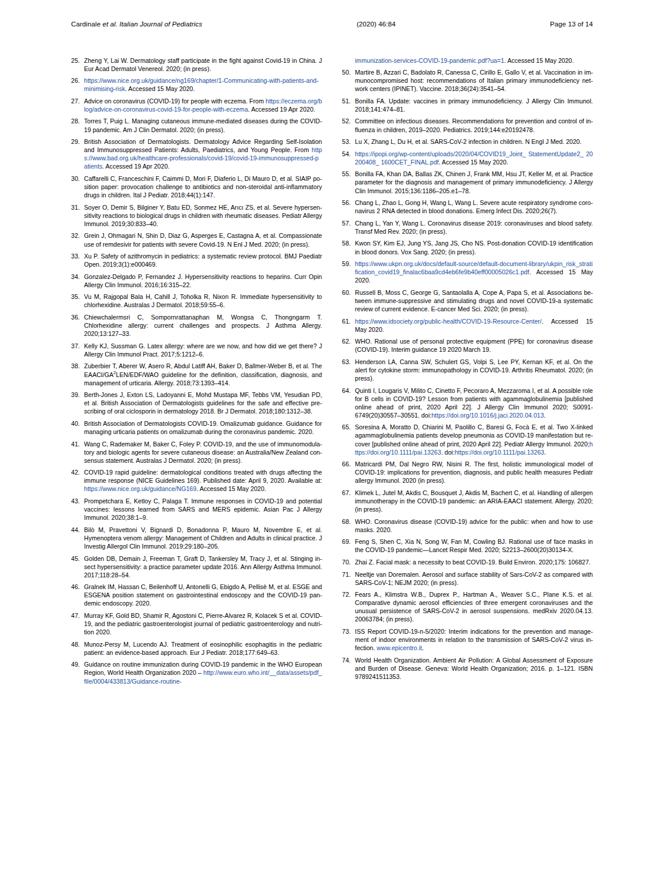Cardinale et al. Italian Journal of Pediatrics
(2020) 46:84
Page 13 of 14
25. Zheng Y, Lai W. Dermatology staff participate in the fight against Covid-19 in China. J Eur Acad Dermatol Venereol. 2020; (in press).
26. https://www.nice.org.uk/guidance/ng169/chapter/1-Communicating-with-patients-and-minimising-risk. Accessed 15 May 2020.
27. Advice on coronavirus (COVID-19) for people with eczema. From https://eczema.org/blog/advice-on-coronavirus-covid-19-for-people-with-eczema. Accessed 19 Apr 2020.
28. Torres T, Puig L. Managing cutaneous immune-mediated diseases during the COVID-19 pandemic. Am J Clin Dermatol. 2020; (in press).
29. British Association of Dermatologists. Dermatology Advice Regarding Self-Isolation and Immunosuppressed Patients: Adults, Paediatrics, and Young People. From https://www.bad.org.uk/healthcare-professionals/covid-19/covid-19-immunosuppressed-patients. Accessed 19 Apr 2020.
30. Caffarelli C, Franceschini F, Caimmi D, Mori F, Diaferio L, Di Mauro D, et al. SIAIP position paper: provocation challenge to antibiotics and non-steroidal anti-inflammatory drugs in children. Ital J Pediatr. 2018;44(1):147.
31. Soyer O, Demir S, Bilginer Y, Batu ED, Sonmez HE, Arıcı ZS, et al. Severe hypersensitivity reactions to biological drugs in children with rheumatic diseases. Pediatr Allergy Immunol. 2019;30:833–40.
32. Grein J, Ohmagari N, Shin D, Diaz G, Asperges E, Castagna A, et al. Compassionate use of remdesivir for patients with severe Covid-19. N Enl J Med. 2020; (in press).
33. Xu P. Safety of azithromycin in pediatrics: a systematic review protocol. BMJ Paediatr Open. 2019;3(1):e000469.
34. Gonzalez-Delgado P, Fernandez J. Hypersensitivity reactions to heparins. Curr Opin Allergy Clin Immunol. 2016;16:315–22.
35. Vu M, Rajgopal Bala H, Cahill J, Toholka R, Nixon R. Immediate hypersensitivity to chlorhexidine. Australas J Dermatol. 2018;59:55–6.
36. Chiewchalermsri C, Sompornrattanaphan M, Wongsa C, Thongngarm T. Chlorhexidine allergy: current challenges and prospects. J Asthma Allergy. 2020;13:127–33.
37. Kelly KJ, Sussman G. Latex allergy: where are we now, and how did we get there? J Allergy Clin Immunol Pract. 2017;5:1212–6.
38. Zuberbier T, Aberer W, Asero R, Abdul Latiff AH, Baker D, Ballmer-Weber B, et al. The EAACI/GA2LEN/EDF/WAO guideline for the definition, classification, diagnosis, and management of urticaria. Allergy. 2018;73:1393–414.
39. Berth-Jones J, Exton LS, Ladoyanni E, Mohd Mustapa MF, Tebbs VM, Yesudian PD, et al. British Association of Dermatologists guidelines for the safe and effective prescribing of oral ciclosporin in dermatology 2018. Br J Dermatol. 2018;180:1312–38.
40. British Association of Dermatologists COVID-19. Omalizumab guidance. Guidance for managing urticaria patients on omalizumab during the coronavirus pandemic. 2020.
41. Wang C, Rademaker M, Baker C, Foley P. COVID-19, and the use of immunomodulatory and biologic agents for severe cutaneous disease: an Australia/New Zealand consensus statement. Australas J Dermatol. 2020; (in press).
42. COVID-19 rapid guideline: dermatological conditions treated with drugs affecting the immune response (NICE Guidelines 169). Published date: April 9, 2020. Available at: https://www.nice.org.uk/guidance/NG169. Accessed 15 May 2020.
43. Prompetchara E, Ketloy C, Palaga T. Immune responses in COVID-19 and potential vaccines: lessons learned from SARS and MERS epidemic. Asian Pac J Allergy Immunol. 2020;38:1–9.
44. Bilò M, Pravettoni V, Bignardi D, Bonadonna P, Mauro M, Novembre E, et al. Hymenoptera venom allergy: Management of Children and Adults in clinical practice. J Investig Allergol Clin Immunol. 2019;29:180–205.
45. Golden DB, Demain J, Freeman T, Graft D, Tankersley M, Tracy J, et al. Stinging insect hypersensitivity: a practice parameter update 2016. Ann Allergy Asthma Immunol. 2017;118:28–54.
46. Gralnek IM, Hassan C, Beilenhoff U, Antonelli G, Ebigdo A, Pellisè M, et al. ESGE and ESGENA position statement on gastrointestinal endoscopy and the COVID-19 pandemic endoscopy. 2020.
47. Murray KF, Gold BD, Shamir R, Agostoni C, Pierre-Alvarez R, Kolacek S et al. COVID-19, and the pediatric gastroenterologist journal of pediatric gastroenterology and nutrition 2020.
48. Munoz-Persy M, Lucendo AJ. Treatment of eosinophilic esophagitis in the pediatric patient: an evidence-based approach. Eur J Pediatr. 2018;177:649–63.
49. Guidance on routine immunization during COVID-19 pandemic in the WHO European Region, World Health Organization 2020 – http://www.euro.who.int/__data/assets/pdf_file/0004/433813/Guidance-routine-
immunization-services-COVID-19-pandemic.pdf?ua=1. Accessed 15 May 2020.
50. Martire B, Azzari C, Badolato R, Canessa C, Cirillo E, Gallo V, et al. Vaccination in immunocompromised host: recommendations of Italian primary immunodeficiency network centers (IPINET). Vaccine. 2018;36(24):3541–54.
51. Bonilla FA. Update: vaccines in primary immunodeficiency. J Allergy Clin Immunol. 2018;141:474–81.
52. Committee on infectious diseases. Recommendations for prevention and control of influenza in children, 2019–2020. Pediatrics. 2019;144:e20192478.
53. Lu X, Zhang L, Du H, et al. SARS-CoV-2 infection in children. N Engl J Med. 2020.
54. https://ipopi.org/wp-content/uploads/2020/04/COVID19_Joint_ StatementUpdate2_ 20200408_ 1600CET_FINAL.pdf. Accessed 15 May 2020.
55. Bonilla FA, Khan DA, Ballas ZK, Chinen J, Frank MM, Hsu JT, Keller M, et al. Practice parameter for the diagnosis and management of primary immunodeficiency. J Allergy Clin Immunol. 2015;136:1186–205.e1–78.
56. Chang L, Zhao L, Gong H, Wang L, Wang L. Severe acute respiratory syndrome coronavirus 2 RNA detected in blood donations. Emerg Infect Dis. 2020;26(7).
57. Chang L, Yan Y, Wang L. Coronavirus disease 2019: coronaviruses and blood safety. Transf Med Rev. 2020; (in press).
58. Kwon SY, Kim EJ, Jung YS, Jang JS, Cho NS. Post-donation COVID-19 identification in blood donors. Vox Sang. 2020; (in press).
59. https://www.ukpn.org.uk/docs/default-source/default-document-library/ukpin_risk_stratification_covid19_finalac6baa9cd4eb6fe9b40eff00005026c1.pdf. Accessed 15 May 2020.
60. Russell B, Moss C, George G, Santaolalla A, Cope A, Papa S, et al. Associations between immune-suppressive and stimulating drugs and novel COVID-19-a systematic review of current evidence. E-cancer Med Sci. 2020; (in press).
61. https://www.idsociety.org/public-health/COVID-19-Resource-Center/. Accessed 15 May 2020.
62. WHO. Rational use of personal protective equipment (PPE) for coronavirus disease (COVID-19). Interim guidance 19 2020 March 19.
63. Henderson LA, Canna SW, Schulert GS, Volpi S, Lee PY, Kernan KF, et al. On the alert for cytokine storm: immunopathology in COVID-19. Arthritis Rheumatol. 2020; (in press).
64. Quinti I, Lougaris V, Milito C, Cinetto F, Pecoraro A, Mezzaroma I, et al. A possible role for B cells in COVID-19? Lesson from patients with agammaglobulinemia [published online ahead of print, 2020 April 22]. J Allergy Clin Immunol 2020; S0091-6749(20)30557–30551. doi:https://doi.org/10.1016/j.jaci.2020.04.013.
65. Soresina A, Moratto D, Chiarini M, Paolillo C, Baresi G, Focà E, et al. Two X-linked agammaglobulinemia patients develop pneumonia as COVID-19 manifestation but recover [published online ahead of print, 2020 April 22]. Pediatr Allergy Immunol. 2020;https://doi.org/10.1111/pai.13263. doi:https://doi.org/10.1111/pai.13263.
66. Matricardi PM, Dal Negro RW, Nisini R. The first, holistic immunological model of COVID-19: implications for prevention, diagnosis, and public health measures Pediatr allergy Immunol. 2020 (in press).
67. Klimek L, Jutel M, Akdis C, Bousquet J, Akdis M, Bachert C, et al. Handling of allergen immunotherapy in the COVID-19 pandemic: an ARIA-EAACI statement. Allergy. 2020; (in press).
68. WHO. Coronavirus disease (COVID-19) advice for the public: when and how to use masks. 2020.
69. Feng S, Shen C, Xia N, Song W, Fan M, Cowling BJ. Rational use of face masks in the COVID-19 pandemic—Lancet Respir Med. 2020; S2213–2600(20)30134-X.
70. Zhai Z. Facial mask: a necessity to beat COVID-19. Build Environ. 2020;175: 106827.
71. Neeltje van Doremalen. Aerosol and surface stability of Sars-CoV-2 as compared with SARS-CoV-1; NEJM 2020; (in press).
72. Fears A., Klimstra W.B., Duprex P., Hartman A., Weaver S.C., Plane K.S. et al. Comparative dynamic aerosol efficiencies of three emergent coronaviruses and the unusual persistence of SARS-CoV-2 in aerosol suspensions. medRxiv 2020.04.13. 20063784; (in press).
73. ISS Report COVID-19-n-5/2020: Interim indications for the prevention and management of indoor environments in relation to the transmission of SARS-CoV-2 virus infection. www.epicentro.it.
74. World Health Organization. Ambient Air Pollution: A Global Assessment of Exposure and Burden of Disease. Geneva: World Health Organization; 2016. p. 1–121. ISBN 9789241511353.